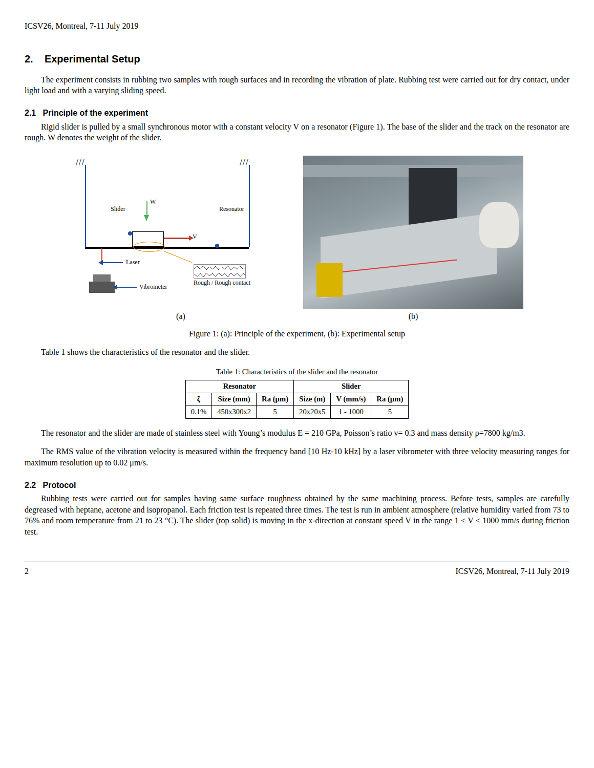ICSV26, Montreal, 7-11 July 2019
2. Experimental Setup
The experiment consists in rubbing two samples with rough surfaces and in recording the vibration of plate. Rubbing test were carried out for dry contact, under light load and with a varying sliding speed.
2.1 Principle of the experiment
Rigid slider is pulled by a small synchronous motor with a constant velocity V on a resonator (Figure 1). The base of the slider and the track on the resonator are rough. W denotes the weight of the slider.
/ / /
/ / /
W
V Slider
Resonator
Laser
Vibrometer
Rough / Rough contact
(a) (b)
Figure 1: (a): Principle of the experiment, (b): Experimental setup
Table 1 shows the characteristics of the resonator and the slider.
Table 1: Characteristics of the slider and the resonator
| Resonator | Slider |
| --- | --- |
| ζ | Size (mm) | Ra (µm) | Size (m) | V (mm/s) | Ra (µm) |
| 0.1% | 450x300x2 | 5 | 20x20x5 | 1 - 1000 | 5 |
The resonator and the slider are made of stainless steel with Young’s modulus E = 210 GPa, Poisson’s ratio v= 0.3 and mass density ρ=7800 kg/m3.
The RMS value of the vibration velocity is measured within the frequency band [10 Hz-10 kHz] by a laser vibrometer with three velocity measuring ranges for maximum resolution up to 0.02 μm/s.
2.2 Protocol
Rubbing tests were carried out for samples having same surface roughness obtained by the same machining process. Before tests, samples are carefully degreased with heptane, acetone and isopropanol. Each friction test is repeated three times. The test is run in ambient atmosphere (relative humidity varied from 73 to 76% and room temperature from 21 to 23 °C). The slider (top solid) is moving in the x-direction at constant speed V in the range 1 ≤ V ≤ 1000 mm/s during friction test.
2 ICSV26, Montreal, 7-11 July 2019